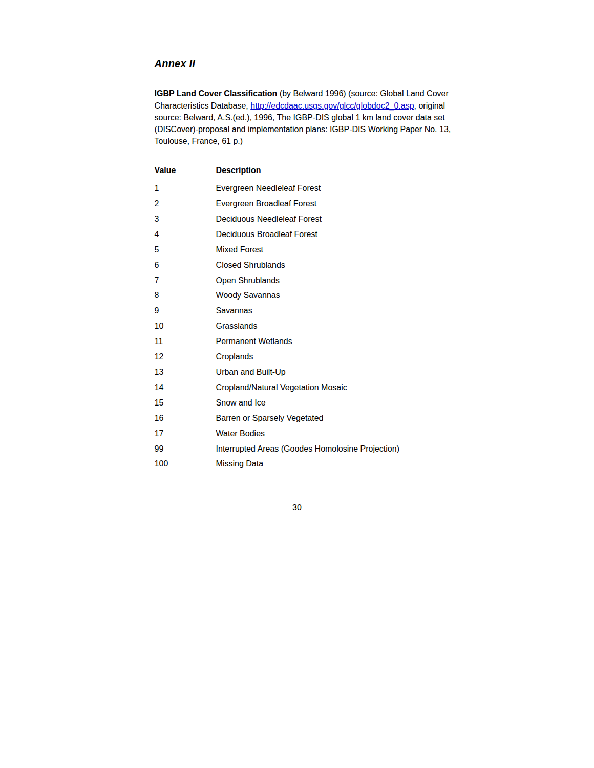Annex II
IGBP Land Cover Classification (by Belward 1996) (source: Global Land Cover Characteristics Database, http://edcdaac.usgs.gov/glcc/globdoc2_0.asp, original source: Belward, A.S.(ed.), 1996, The IGBP-DIS global 1 km land cover data set (DISCover)-proposal and implementation plans: IGBP-DIS Working Paper No. 13, Toulouse, France, 61 p.)
| Value | Description |
| --- | --- |
| 1 | Evergreen Needleleaf Forest |
| 2 | Evergreen Broadleaf Forest |
| 3 | Deciduous Needleleaf Forest |
| 4 | Deciduous Broadleaf Forest |
| 5 | Mixed Forest |
| 6 | Closed Shrublands |
| 7 | Open Shrublands |
| 8 | Woody Savannas |
| 9 | Savannas |
| 10 | Grasslands |
| 11 | Permanent Wetlands |
| 12 | Croplands |
| 13 | Urban and Built-Up |
| 14 | Cropland/Natural Vegetation Mosaic |
| 15 | Snow and Ice |
| 16 | Barren or Sparsely Vegetated |
| 17 | Water Bodies |
| 99 | Interrupted Areas (Goodes Homolosine Projection) |
| 100 | Missing Data |
30